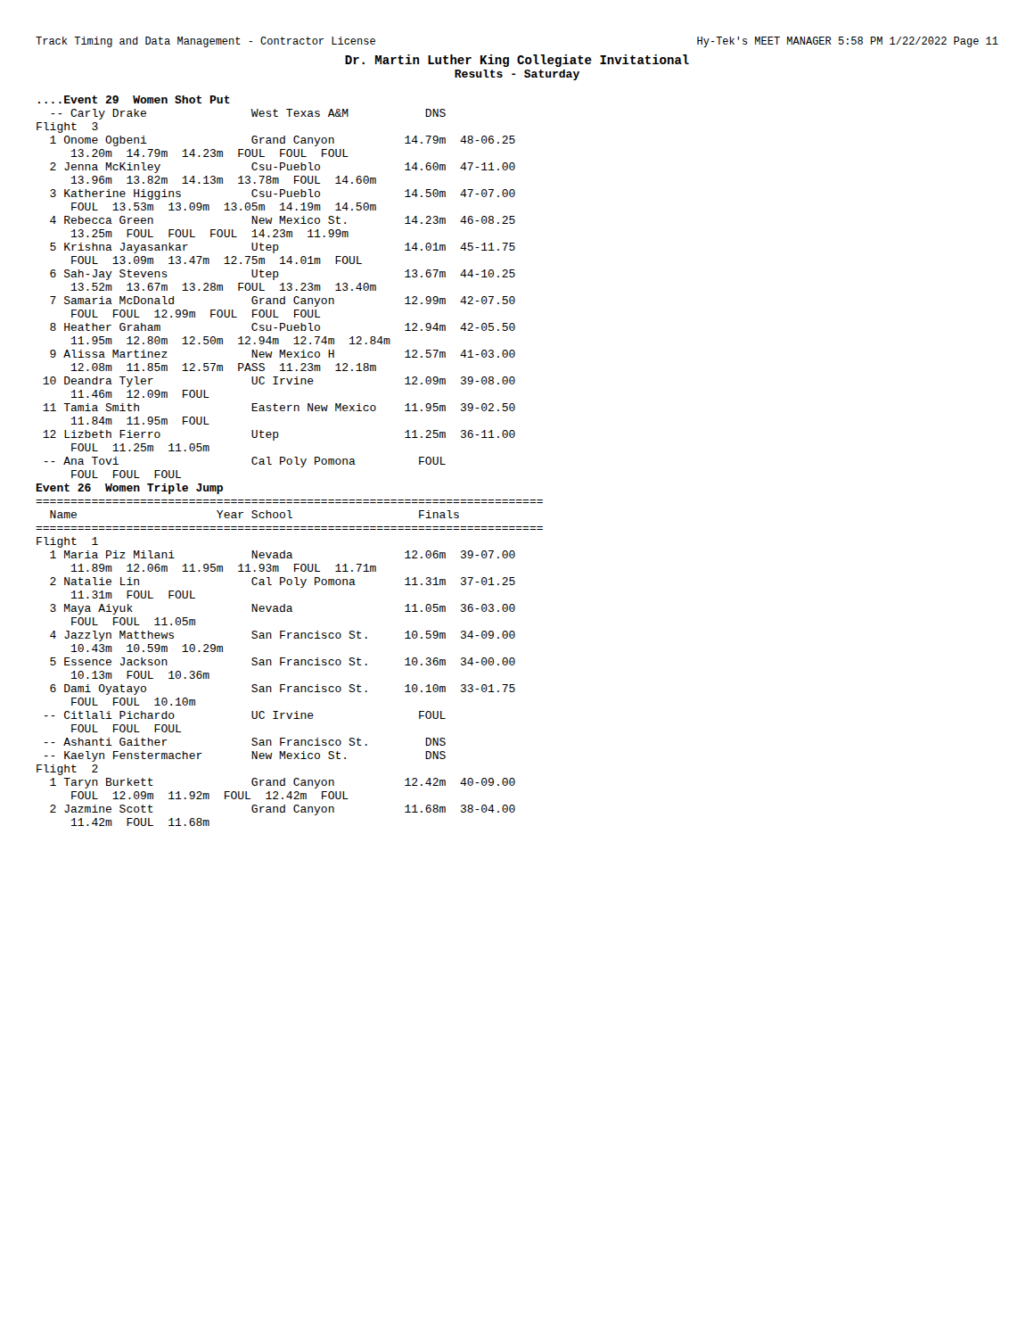Track Timing and Data Management - Contractor License Hy-Tek's MEET MANAGER 5:58 PM 1/22/2022 Page 11
Dr. Martin Luther King Collegiate Invitational
Results - Saturday
....Event 29  Women Shot Put
  -- Carly Drake               West Texas A&M           DNS
Flight  3
  1 Onome Ogbeni               Grand Canyon          14.79m  48-06.25
     13.20m  14.79m  14.23m  FOUL  FOUL  FOUL
  2 Jenna McKinley             Csu-Pueblo            14.60m  47-11.00
     13.96m  13.82m  14.13m  13.78m  FOUL  14.60m
  3 Katherine Higgins          Csu-Pueblo            14.50m  47-07.00
     FOUL  13.53m  13.09m  13.05m  14.19m  14.50m
  4 Rebecca Green              New Mexico St.        14.23m  46-08.25
     13.25m  FOUL  FOUL  FOUL  14.23m  11.99m
  5 Krishna Jayasankar         Utep                  14.01m  45-11.75
     FOUL  13.09m  13.47m  12.75m  14.01m  FOUL
  6 Sah-Jay Stevens            Utep                  13.67m  44-10.25
     13.52m  13.67m  13.28m  FOUL  13.23m  13.40m
  7 Samaria McDonald           Grand Canyon          12.99m  42-07.50
     FOUL  FOUL  12.99m  FOUL  FOUL  FOUL
  8 Heather Graham             Csu-Pueblo            12.94m  42-05.50
     11.95m  12.80m  12.50m  12.94m  12.74m  12.84m
  9 Alissa Martinez            New Mexico H          12.57m  41-03.00
     12.08m  11.85m  12.57m  PASS  11.23m  12.18m
 10 Deandra Tyler              UC Irvine             12.09m  39-08.00
     11.46m  12.09m  FOUL
 11 Tamia Smith                Eastern New Mexico    11.95m  39-02.50
     11.84m  11.95m  FOUL
 12 Lizbeth Fierro             Utep                  11.25m  36-11.00
     FOUL  11.25m  11.05m
 -- Ana Tovi                   Cal Poly Pomona         FOUL
     FOUL  FOUL  FOUL
Event 26  Women Triple Jump
=========================================================================
  Name                    Year School                  Finals
=========================================================================
Flight  1
  1 Maria Piz Milani           Nevada                12.06m  39-07.00
     11.89m  12.06m  11.95m  11.93m  FOUL  11.71m
  2 Natalie Lin                Cal Poly Pomona       11.31m  37-01.25
     11.31m  FOUL  FOUL
  3 Maya Aiyuk                 Nevada                11.05m  36-03.00
     FOUL  FOUL  11.05m
  4 Jazzlyn Matthews           San Francisco St.     10.59m  34-09.00
     10.43m  10.59m  10.29m
  5 Essence Jackson            San Francisco St.     10.36m  34-00.00
     10.13m  FOUL  10.36m
  6 Dami Oyatayo               San Francisco St.     10.10m  33-01.75
     FOUL  FOUL  10.10m
 -- Citlali Pichardo           UC Irvine               FOUL
     FOUL  FOUL  FOUL
 -- Ashanti Gaither            San Francisco St.        DNS
 -- Kaelyn Fenstermacher       New Mexico St.           DNS
Flight  2
  1 Taryn Burkett              Grand Canyon          12.42m  40-09.00
     FOUL  12.09m  11.92m  FOUL  12.42m  FOUL
  2 Jazmine Scott              Grand Canyon          11.68m  38-04.00
     11.42m  FOUL  11.68m